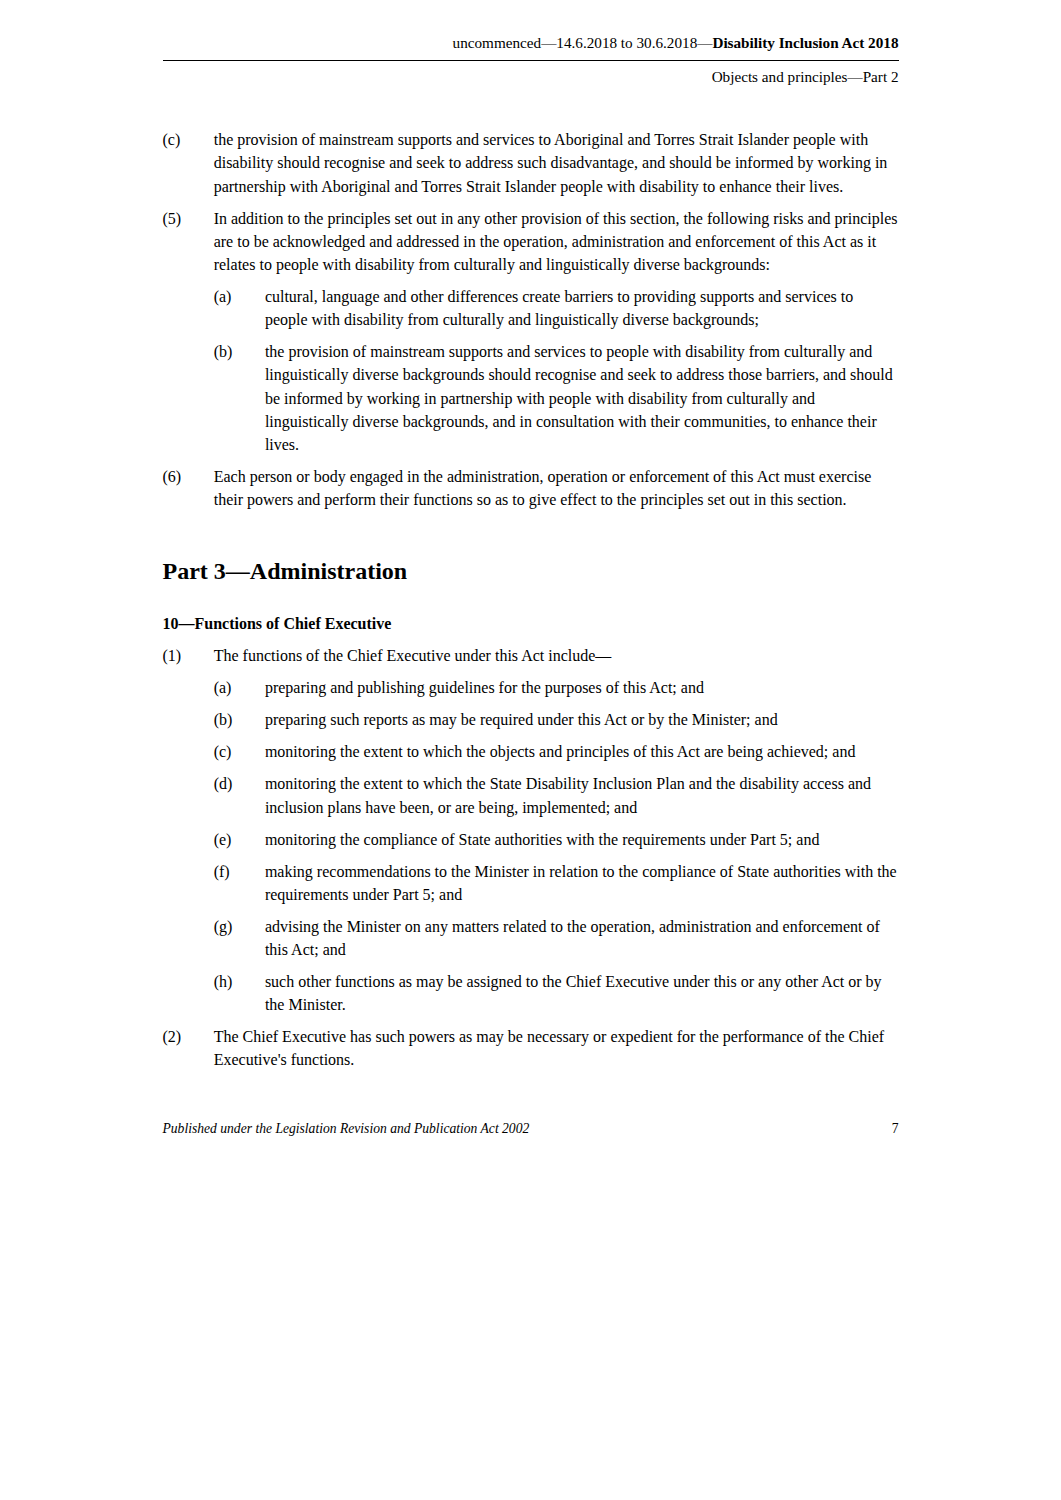uncommenced—14.6.2018 to 30.6.2018—Disability Inclusion Act 2018
Objects and principles—Part 2
(c) the provision of mainstream supports and services to Aboriginal and Torres Strait Islander people with disability should recognise and seek to address such disadvantage, and should be informed by working in partnership with Aboriginal and Torres Strait Islander people with disability to enhance their lives.
(5)
In addition to the principles set out in any other provision of this section, the following risks and principles are to be acknowledged and addressed in the operation, administration and enforcement of this Act as it relates to people with disability from culturally and linguistically diverse backgrounds:
(a) cultural, language and other differences create barriers to providing supports and services to people with disability from culturally and linguistically diverse backgrounds;
(b) the provision of mainstream supports and services to people with disability from culturally and linguistically diverse backgrounds should recognise and seek to address those barriers, and should be informed by working in partnership with people with disability from culturally and linguistically diverse backgrounds, and in consultation with their communities, to enhance their lives.
(6) Each person or body engaged in the administration, operation or enforcement of this Act must exercise their powers and perform their functions so as to give effect to the principles set out in this section.
Part 3—Administration
10—Functions of Chief Executive
(1)
The functions of the Chief Executive under this Act include—
(a) preparing and publishing guidelines for the purposes of this Act; and
(b) preparing such reports as may be required under this Act or by the Minister; and
(c) monitoring the extent to which the objects and principles of this Act are being achieved; and
(d) monitoring the extent to which the State Disability Inclusion Plan and the disability access and inclusion plans have been, or are being, implemented; and
(e) monitoring the compliance of State authorities with the requirements under Part 5; and
(f) making recommendations to the Minister in relation to the compliance of State authorities with the requirements under Part 5; and
(g) advising the Minister on any matters related to the operation, administration and enforcement of this Act; and
(h) such other functions as may be assigned to the Chief Executive under this or any other Act or by the Minister.
(2) The Chief Executive has such powers as may be necessary or expedient for the performance of the Chief Executive's functions.
Published under the Legislation Revision and Publication Act 2002 7